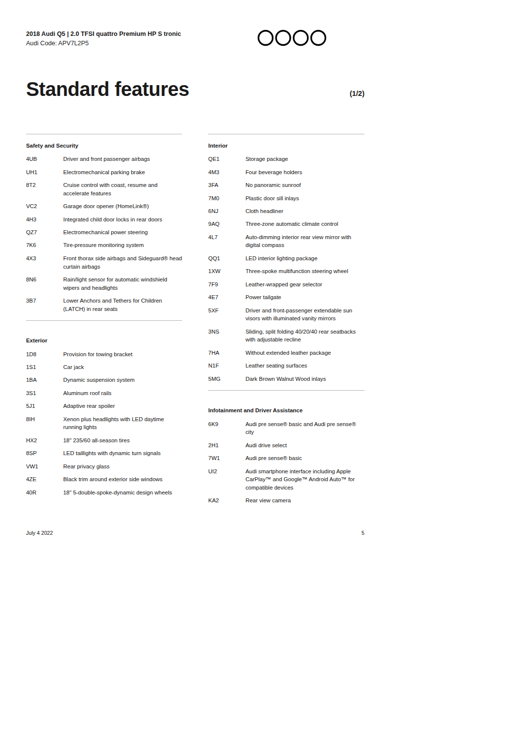2018 Audi Q5 | 2.0 TFSI quattro Premium HP S tronic
Audi Code: APV7L2P5
Standard features
(1/2)
Safety and Security
4UB
Driver and front passenger airbags
UH1
Electromechanical parking brake
8T2
Cruise control with coast, resume and accelerate features
VC2
Garage door opener (HomeLink®)
4H3
Integrated child door locks in rear doors
QZ7
Electromechanical power steering
7K6
Tire-pressure monitoring system
4X3
Front thorax side airbags and Sideguard® head curtain airbags
8N6
Rain/light sensor for automatic windshield wipers and headlights
3B7
Lower Anchors and Tethers for Children (LATCH) in rear seats
Exterior
1D8
Provision for towing bracket
1S1
Car jack
1BA
Dynamic suspension system
3S1
Aluminum roof rails
5J1
Adaptive rear spoiler
8IH
Xenon plus headlights with LED daytime running lights
HX2
18" 235/60 all-season tires
8SP
LED taillights with dynamic turn signals
VW1
Rear privacy glass
4ZE
Black trim around exterior side windows
40R
18" 5-double-spoke-dynamic design wheels
Interior
QE1
Storage package
4M3
Four beverage holders
3FA
No panoramic sunroof
7M0
Plastic door sill inlays
6NJ
Cloth headliner
9AQ
Three-zone automatic climate control
4L7
Auto-dimming interior rear view mirror with digital compass
QQ1
LED interior lighting package
1XW
Three-spoke multifunction steering wheel
7F9
Leather-wrapped gear selector
4E7
Power tailgate
5XF
Driver and front-passenger extendable sun visors with illuminated vanity mirrors
3NS
Sliding, split folding 40/20/40 rear seatbacks with adjustable recline
7HA
Without extended leather package
N1F
Leather seating surfaces
5MG
Dark Brown Walnut Wood inlays
Infotainment and Driver Assistance
6K9
Audi pre sense® basic and Audi pre sense® city
2H1
Audi drive select
7W1
Audi pre sense® basic
UI2
Audi smartphone interface including Apple CarPlay™ and Google™ Android Auto™ for compatible devices
KA2
Rear view camera
July 4 2022 5